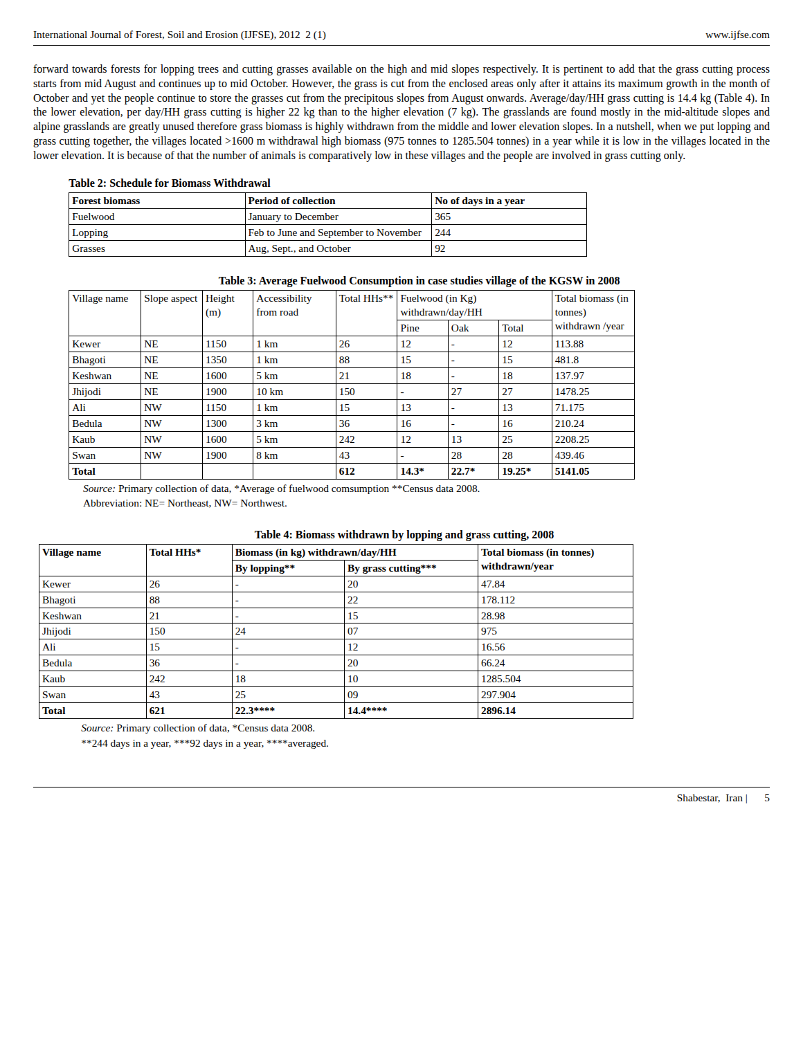International Journal of Forest, Soil and Erosion (IJFSE), 2012 2 (1)
www.ijfse.com
forward towards forests for lopping trees and cutting grasses available on the high and mid slopes respectively. It is pertinent to add that the grass cutting process starts from mid August and continues up to mid October. However, the grass is cut from the enclosed areas only after it attains its maximum growth in the month of October and yet the people continue to store the grasses cut from the precipitous slopes from August onwards. Average/day/HH grass cutting is 14.4 kg (Table 4). In the lower elevation, per day/HH grass cutting is higher 22 kg than to the higher elevation (7 kg). The grasslands are found mostly in the mid-altitude slopes and alpine grasslands are greatly unused therefore grass biomass is highly withdrawn from the middle and lower elevation slopes. In a nutshell, when we put lopping and grass cutting together, the villages located >1600 m withdrawal high biomass (975 tonnes to 1285.504 tonnes) in a year while it is low in the villages located in the lower elevation. It is because of that the number of animals is comparatively low in these villages and the people are involved in grass cutting only.
Table 2: Schedule for Biomass Withdrawal
| Forest biomass | Period of collection | No of days in a year |
| --- | --- | --- |
| Fuelwood | January to December | 365 |
| Lopping | Feb to June and September to November | 244 |
| Grasses | Aug, Sept., and October | 92 |
Table 3: Average Fuelwood Consumption in case studies village of the KGSW in 2008
| Village name | Slope aspect | Height (m) | Accessibility from road | Total HHs** | Fuelwood (in Kg) withdrawn/day/HH | Total biomass (in tonnes) withdrawn /year |
| --- | --- | --- | --- | --- | --- | --- |
| Pine | Oak | Total |
| Kewer | NE | 1150 | 1 km | 26 | 12 | - | 12 | 113.88 |
| Bhagoti | NE | 1350 | 1 km | 88 | 15 | - | 15 | 481.8 |
| Keshwan | NE | 1600 | 5 km | 21 | 18 | - | 18 | 137.97 |
| Jhijodi | NE | 1900 | 10 km | 150 | - | 27 | 27 | 1478.25 |
| Ali | NW | 1150 | 1 km | 15 | 13 | - | 13 | 71.175 |
| Bedula | NW | 1300 | 3 km | 36 | 16 | - | 16 | 210.24 |
| Kaub | NW | 1600 | 5 km | 242 | 12 | 13 | 25 | 2208.25 |
| Swan | NW | 1900 | 8 km | 43 | - | 28 | 28 | 439.46 |
| Total | | | | 612 | 14.3* | 22.7* | 19.25* | 5141.05 |
Source: Primary collection of data, *Average of fuelwood comsumption **Census data 2008.
Abbreviation: NE= Northeast, NW= Northwest.
Table 4: Biomass withdrawn by lopping and grass cutting, 2008
| Village name | Total HHs* | Biomass (in kg) withdrawn/day/HH | Total biomass (in tonnes) withdrawn/year |
| --- | --- | --- | --- |
| By lopping** | By grass cutting*** |
| Kewer | 26 | - | 20 | 47.84 |
| Bhagoti | 88 | - | 22 | 178.112 |
| Keshwan | 21 | - | 15 | 28.98 |
| Jhijodi | 150 | 24 | 07 | 975 |
| Ali | 15 | - | 12 | 16.56 |
| Bedula | 36 | - | 20 | 66.24 |
| Kaub | 242 | 18 | 10 | 1285.504 |
| Swan | 43 | 25 | 09 | 297.904 |
| Total | 621 | 22.3**** | 14.4**** | 2896.14 |
Source: Primary collection of data, *Census data 2008.
**244 days in a year, ***92 days in a year, ****averaged.
Shabestar, Iran |5